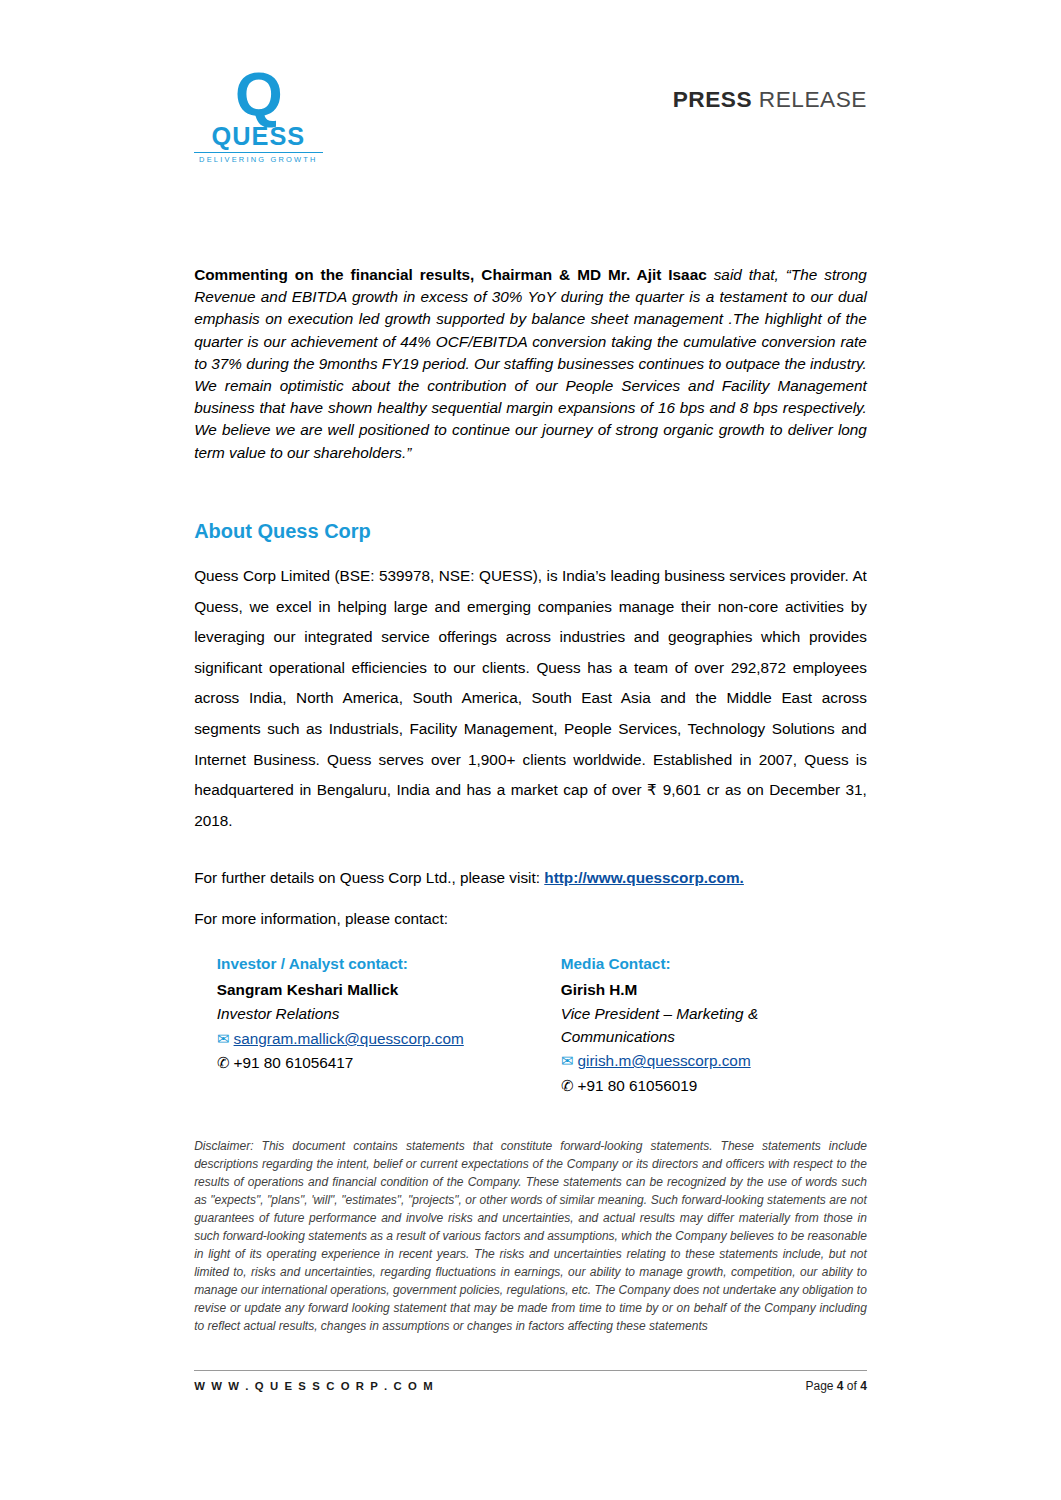Q
QUESS
DELIVERING GROWTH
PRESS RELEASE
Commenting on the financial results, Chairman & MD Mr. Ajit Isaac said that, “The strong Revenue and EBITDA growth in excess of 30% YoY during the quarter is a testament to our dual emphasis on execution led growth supported by balance sheet management .The highlight of the quarter is our achievement of 44% OCF/EBITDA conversion taking the cumulative conversion rate to 37% during the 9months FY19 period. Our staffing businesses continues to outpace the industry. We remain optimistic about the contribution of our People Services and Facility Management business that have shown healthy sequential margin expansions of 16 bps and 8 bps respectively. We believe we are well positioned to continue our journey of strong organic growth to deliver long term value to our shareholders.”
About Quess Corp
Quess Corp Limited (BSE: 539978, NSE: QUESS), is India’s leading business services provider. At Quess, we excel in helping large and emerging companies manage their non-core activities by leveraging our integrated service offerings across industries and geographies which provides significant operational efficiencies to our clients. Quess has a team of over 292,872 employees across India, North America, South America, South East Asia and the Middle East across segments such as Industrials, Facility Management, People Services, Technology Solutions and Internet Business. Quess serves over 1,900+ clients worldwide. Established in 2007, Quess is headquartered in Bengaluru, India and has a market cap of over ₹ 9,601 cr as on December 31, 2018.
For further details on Quess Corp Ltd., please visit: http://www.quesscorp.com.
For more information, please contact:
Investor / Analyst contact:
Sangram Keshari Mallick
Investor Relations
✉sangram.mallick@quesscorp.com
✆+91 80 61056417
Media Contact:
Girish H.M
Vice President – Marketing & Communications
✉girish.m@quesscorp.com
✆+91 80 61056019
Disclaimer: This document contains statements that constitute forward-looking statements. These statements include descriptions regarding the intent, belief or current expectations of the Company or its directors and officers with respect to the results of operations and financial condition of the Company. These statements can be recognized by the use of words such as "expects", "plans", 'will", "estimates", "projects", or other words of similar meaning. Such forward-looking statements are not guarantees of future performance and involve risks and uncertainties, and actual results may differ materially from those in such forward-looking statements as a result of various factors and assumptions, which the Company believes to be reasonable in light of its operating experience in recent years. The risks and uncertainties relating to these statements include, but not limited to, risks and uncertainties, regarding fluctuations in earnings, our ability to manage growth, competition, our ability to manage our international operations, government policies, regulations, etc. The Company does not undertake any obligation to revise or update any forward looking statement that may be made from time to time by or on behalf of the Company including to reflect actual results, changes in assumptions or changes in factors affecting these statements
W W W . Q U E S S C O R P . C O M
Page 4 of 4